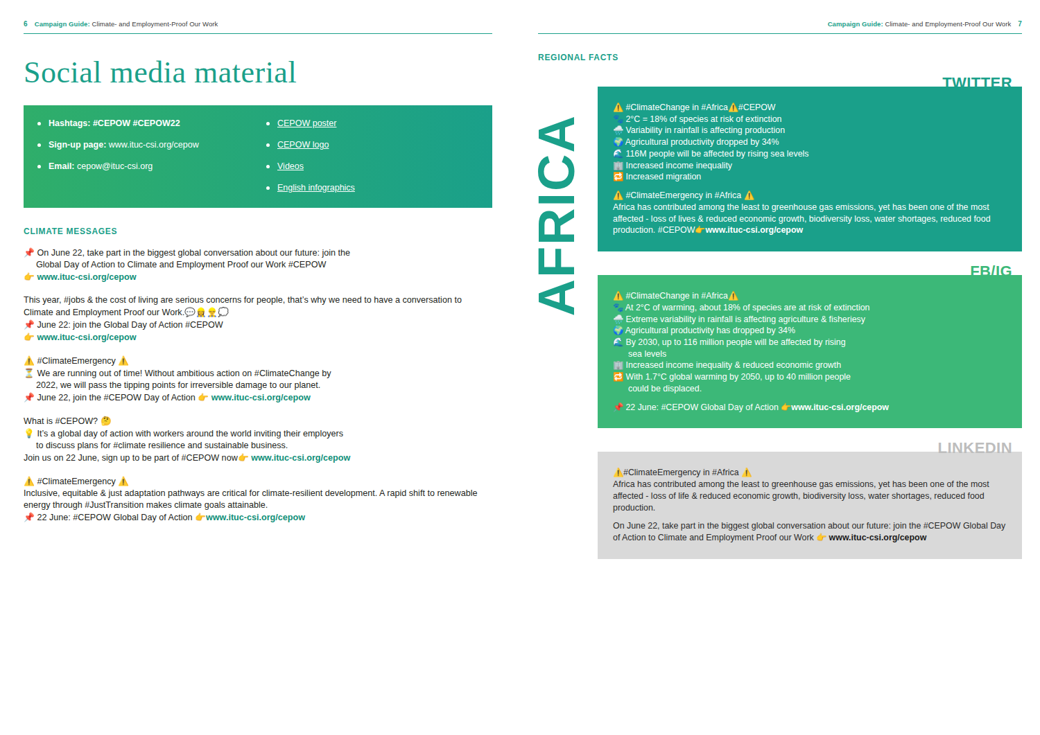6 Campaign Guide: Climate- and Employment-Proof Our Work
Social media material
Hashtags: #CEPOW #CEPOW22
Sign-up page: www.ituc-csi.org/cepow
Email: cepow@ituc-csi.org
CEPOW poster
CEPOW logo
Videos
English infographics
Climate messages
📌 On June 22, take part in the biggest global conversation about our future: join the Global Day of Action to Climate and Employment Proof our Work #CEPOW 👉 www.ituc-csi.org/cepow
This year, #jobs & the cost of living are serious concerns for people, that’s why we need to have a conversation to Climate and Employment Proof our Work.💬👷‍♀️👷‍♂️💭
📌 June 22: join the Global Day of Action #CEPOW
👉 www.ituc-csi.org/cepow
⚠️ #ClimateEmergency ⚠️
⏳ We are running out of time! Without ambitious action on #ClimateChange by 2022, we will pass the tipping points for irreversible damage to our planet. 📌 June 22, join the #CEPOW Day of Action 👉 www.ituc-csi.org/cepow
What is #CEPOW? 🤔
💡 It’s a global day of action with workers around the world inviting their employers to discuss plans for #climate resilience and sustainable business. Join us on 22 June, sign up to be part of #CEPOW now👉 www.ituc-csi.org/cepow
⚠️ #ClimateEmergency ⚠️
Inclusive, equitable & just adaptation pathways are critical for climate-resilient development. A rapid shift to renewable energy through #JustTransition makes climate goals attainable.
📌 22 June: #CEPOW Global Day of Action 👉www.ituc-csi.org/cepow
Campaign Guide: Climate- and Employment-Proof Our Work 7
Regional facts
AFRICA
TWITTER
⚠️ #ClimateChange in #Africa⚠️#CEPOW 🐾 2°C = 18% of species at risk of extinction 🌧️ Variability in rainfall is affecting production 🌍 Agricultural productivity dropped by 34% 🌊 116M people will be affected by rising sea levels 🏢 Increased income inequality 🔁 Increased migration
⚠️ #ClimateEmergency in #Africa ⚠️ Africa has contributed among the least to greenhouse gas emissions, yet has been one of the most affected - loss of lives & reduced economic growth, biodiversity loss, water shortages, reduced food production. #CEPOW👉www.ituc-csi.org/cepow
FB/IG
⚠️ #ClimateChange in #Africa⚠️ 🐾 At 2°C of warming, about 18% of species are at risk of extinction 🌧️ Extreme variability in rainfall is affecting agriculture & fisheriesy 🌍 Agricultural productivity has dropped by 34% 🌊 By 2030, up to 116 million people will be affected by rising sea levels 🏢 Increased income inequality & reduced economic growth 🔁 With 1.7°C global warming by 2050, up to 40 million people could be displaced.
📌 22 June: #CEPOW Global Day of Action 👉www.ituc-csi.org/cepow
LINKEDIN
⚠️#ClimateEmergency in #Africa ⚠️ Africa has contributed among the least to greenhouse gas emissions, yet has been one of the most affected - loss of life & reduced economic growth, biodiversity loss, water shortages, reduced food production.
On June 22, take part in the biggest global conversation about our future: join the #CEPOW Global Day of Action to Climate and Employment Proof our Work 👉 www.ituc-csi.org/cepow